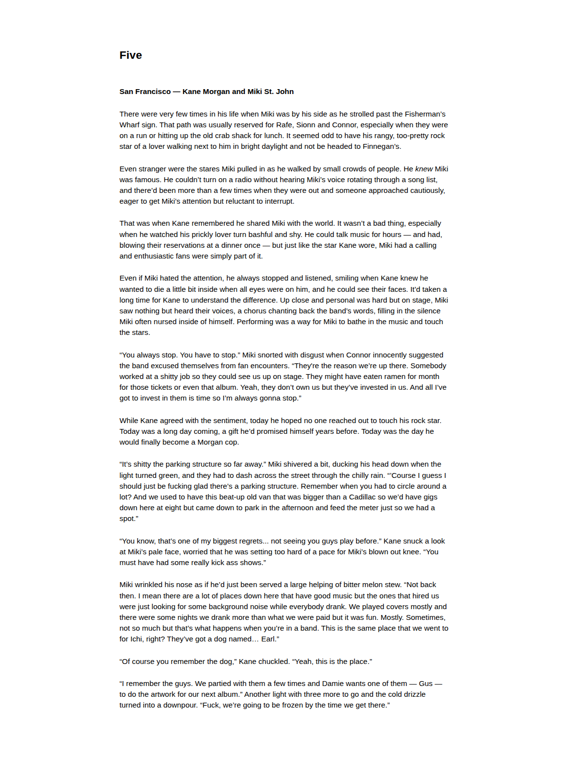Five
San Francisco — Kane Morgan and Miki St. John
There were very few times in his life when Miki was by his side as he strolled past the Fisherman’s Wharf sign. That path was usually reserved for Rafe, Sionn and Connor, especially when they were on a run or hitting up the old crab shack for lunch. It seemed odd to have his rangy, too-pretty rock star of a lover walking next to him in bright daylight and not be headed to Finnegan’s.
Even stranger were the stares Miki pulled in as he walked by small crowds of people. He knew Miki was famous. He couldn’t turn on a radio without hearing Miki’s voice rotating through a song list, and there’d been more than a few times when they were out and someone approached cautiously, eager to get Miki’s attention but reluctant to interrupt.
That was when Kane remembered he shared Miki with the world. It wasn’t a bad thing, especially when he watched his prickly lover turn bashful and shy. He could talk music for hours — and had, blowing their reservations at a dinner once — but just like the star Kane wore, Miki had a calling and enthusiastic fans were simply part of it.
Even if Miki hated the attention, he always stopped and listened, smiling when Kane knew he wanted to die a little bit inside when all eyes were on him, and he could see their faces. It’d taken a long time for Kane to understand the difference. Up close and personal was hard but on stage, Miki saw nothing but heard their voices, a chorus chanting back the band’s words, filling in the silence Miki often nursed inside of himself. Performing was a way for Miki to bathe in the music and touch the stars.
“You always stop. You have to stop.” Miki snorted with disgust when Connor innocently suggested the band excused themselves from fan encounters. “They're the reason we’re up there. Somebody worked at a shitty job so they could see us up on stage. They might have eaten ramen for month for those tickets or even that album. Yeah, they don’t own us but they’ve invested in us. And all I’ve got to invest in them is time so I’m always gonna stop.”
While Kane agreed with the sentiment, today he hoped no one reached out to touch his rock star. Today was a long day coming, a gift he’d promised himself years before. Today was the day he would finally become a Morgan cop.
“It’s shitty the parking structure so far away.” Miki shivered a bit, ducking his head down when the light turned green, and they had to dash across the street through the chilly rain. “’Course I guess I should just be fucking glad there’s a parking structure. Remember when you had to circle around a lot? And we used to have this beat-up old van that was bigger than a Cadillac so we’d have gigs down here at eight but came down to park in the afternoon and feed the meter just so we had a spot.”
“You know, that’s one of my biggest regrets... not seeing you guys play before.” Kane snuck a look at Miki’s pale face, worried that he was setting too hard of a pace for Miki’s blown out knee. “You must have had some really kick ass shows.”
Miki wrinkled his nose as if he’d just been served a large helping of bitter melon stew. “Not back then. I mean there are a lot of places down here that have good music but the ones that hired us were just looking for some background noise while everybody drank. We played covers mostly and there were some nights we drank more than what we were paid but it was fun. Mostly. Sometimes, not so much but that’s what happens when you’re in a band. This is the same place that we went to for Ichi, right? They’ve got a dog named… Earl.”
“Of course you remember the dog,” Kane chuckled. “Yeah, this is the place.”
“I remember the guys. We partied with them a few times and Damie wants one of them — Gus — to do the artwork for our next album.” Another light with three more to go and the cold drizzle turned into a downpour. “Fuck, we’re going to be frozen by the time we get there.”